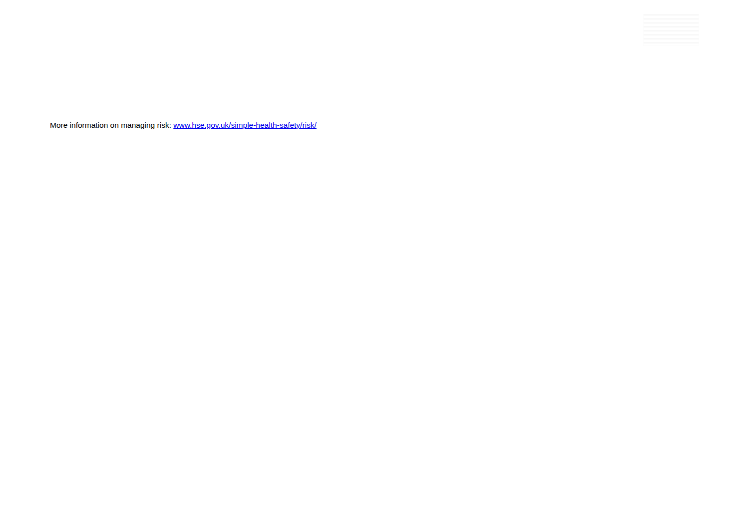More information on managing risk: www.hse.gov.uk/simple-health-safety/risk/